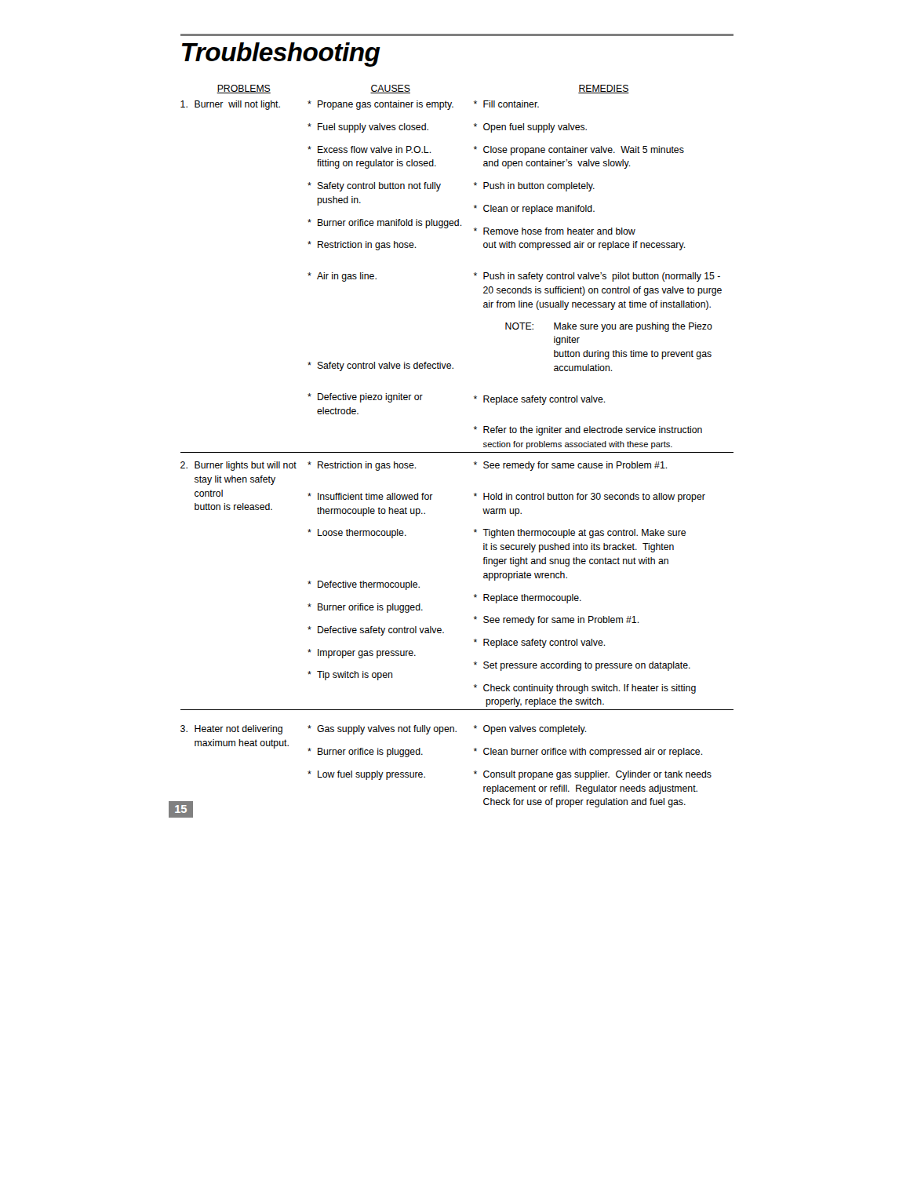Troubleshooting
| PROBLEMS | CAUSES | REMEDIES |
| --- | --- | --- |
| 1. Burner will not light. | * Propane gas container is empty. * Fuel supply valves closed. * Excess flow valve in P.O.L. fitting on regulator is closed. * Safety control button not fully pushed in. * Burner orifice manifold is plugged. * Restriction in gas hose. * Air in gas line. * Safety control valve is defective. * Defective piezo igniter or electrode. | * Fill container. * Open fuel supply valves. * Close propane container valve. Wait 5 minutes and open container’s valve slowly. * Push in button completely. * Clean or replace manifold. * Remove hose from heater and blow out with compressed air or replace if necessary. * Push in safety control valve’s pilot button (normally 15 - 20 seconds is sufficient) on control of gas valve to purge air from line (usually necessary at time of installation). NOTE: Make sure you are pushing the Piezo igniter button during this time to prevent gas accumulation. * Replace safety control valve. * Refer to the igniter and electrode service instruction section for problems associated with these parts. |
| 2. Burner lights but will not stay lit when safety control button is released. | * Restriction in gas hose. * Insufficient time allowed for thermocouple to heat up.. * Loose thermocouple. * Defective thermocouple. * Burner orifice is plugged. * Defective safety control valve. * Improper gas pressure. * Tip switch is open | * See remedy for same cause in Problem #1. * Hold in control button for 30 seconds to allow proper warm up. * Tighten thermocouple at gas control. Make sure it is securely pushed into its bracket. Tighten finger tight and snug the contact nut with an appropriate wrench. * Replace thermocouple. * See remedy for same in Problem #1. * Replace safety control valve. * Set pressure according to pressure on dataplate. * Check continuity through switch. If heater is sitting properly, replace the switch. |
| 3. Heater not delivering maximum heat output. | * Gas supply valves not fully open. * Burner orifice is plugged. * Low fuel supply pressure. | * Open valves completely. * Clean burner orifice with compressed air or replace. * Consult propane gas supplier. Cylinder or tank needs replacement or refill. Regulator needs adjustment. Check for use of proper regulation and fuel gas. |
15